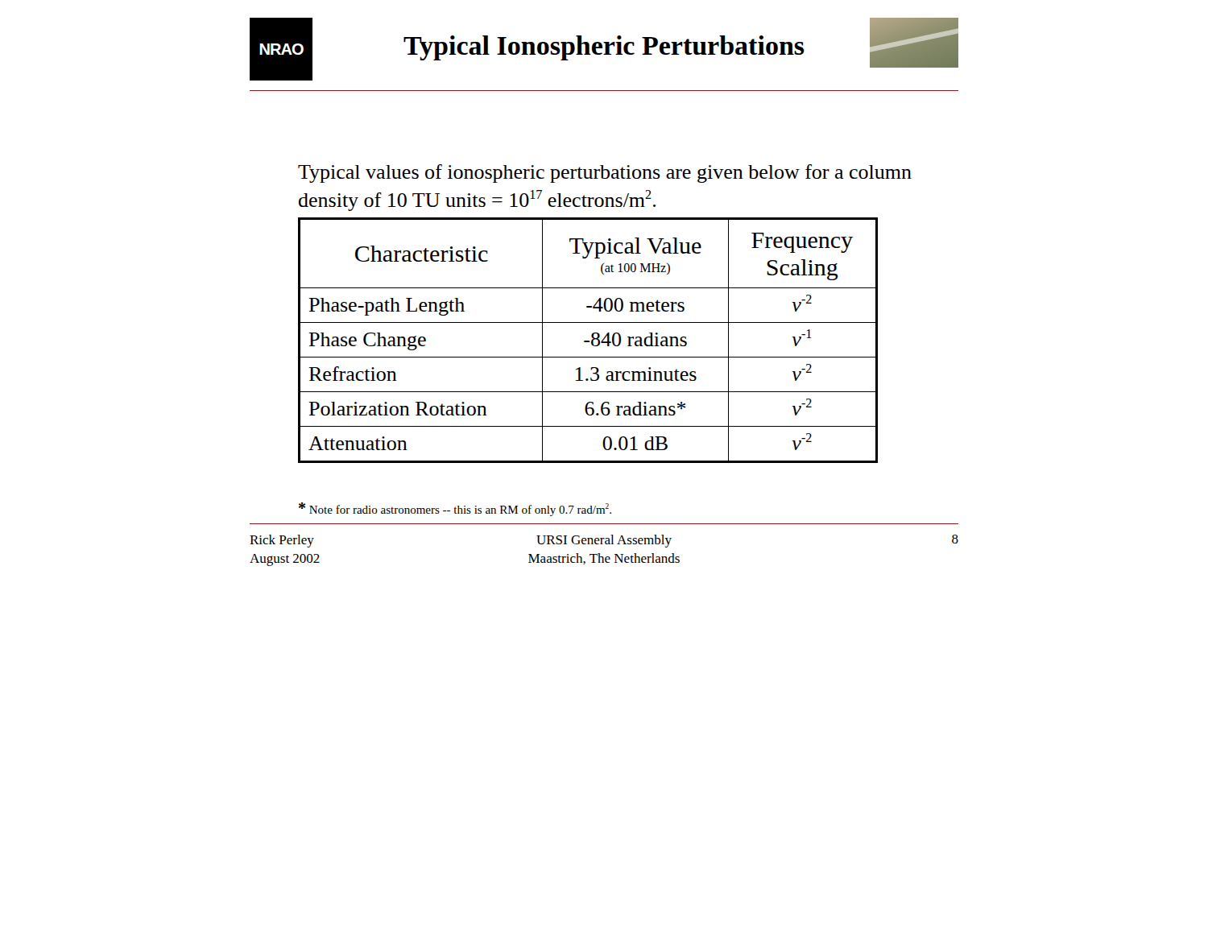NRAO
Typical Ionospheric Perturbations
Typical values of ionospheric perturbations are given below for a column density of 10 TU units = 1017 electrons/m2.
| Characteristic | Typical Value (at 100 MHz) | Frequency Scaling |
| --- | --- | --- |
| Phase-path Length | -400 meters | ν -2 |
| Phase Change | -840 radians | ν -1 |
| Refraction | 1.3 arcminutes | ν -2 |
| Polarization Rotation | 6.6 radians* | ν -2 |
| Attenuation | 0.01 dB | ν -2 |
* Note for radio astronomers -- this is an RM of only 0.7 rad/m2.
Rick Perley
August 2002
URSI General Assembly
Maastrich, The Netherlands
8